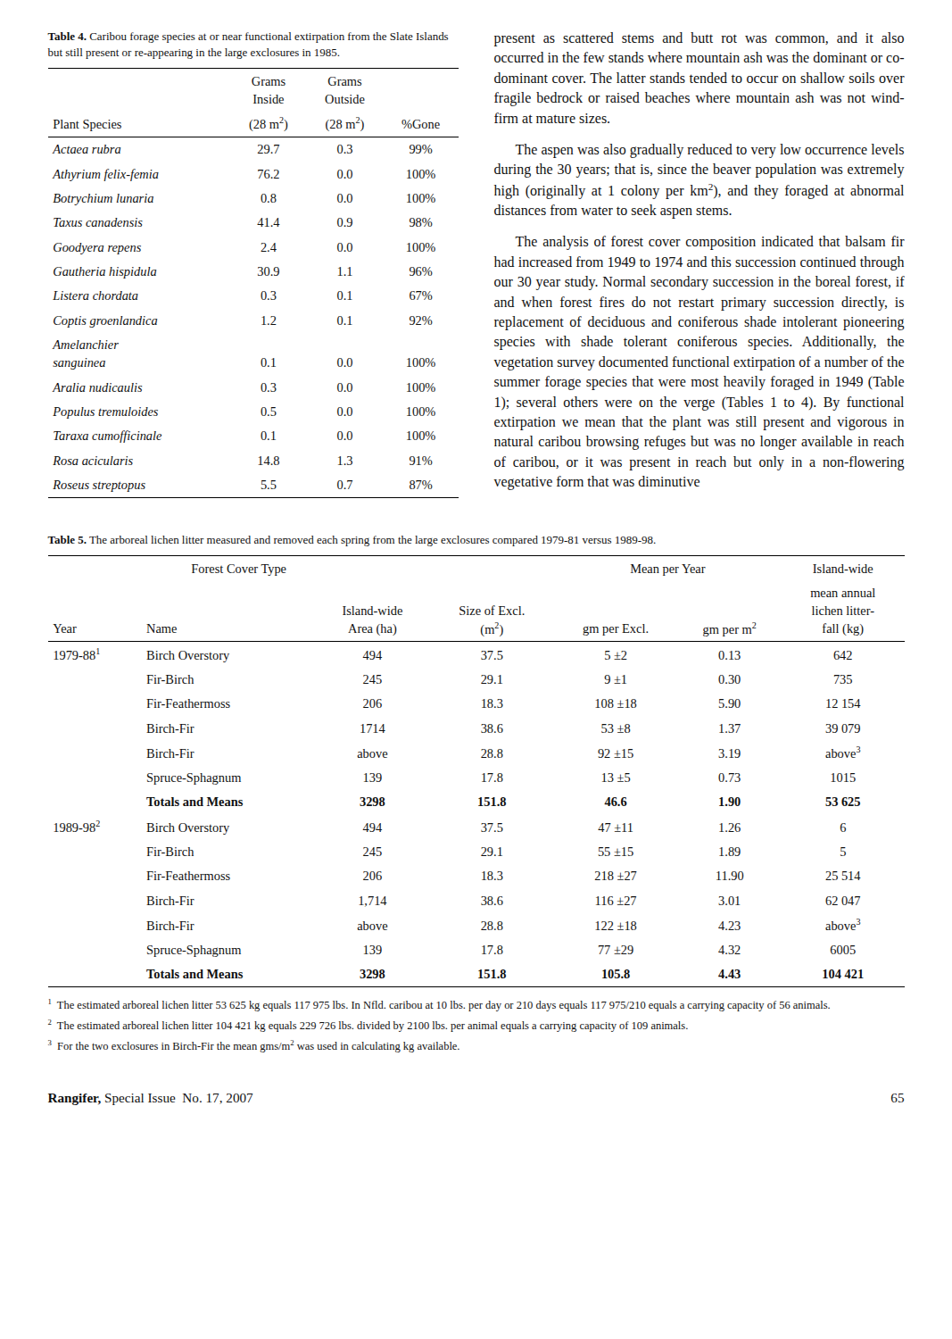Table 4. Caribou forage species at or near functional extirpation from the Slate Islands but still present or re-appearing in the large exclosures in 1985.
| | Grams Inside | Grams Outside | |
| --- | --- | --- | --- |
| Plant Species | (28 m 2 ) | (28 m 2 ) | %Gone |
| Actaea rubra | 29.7 | 0.3 | 99% |
| Athyrium felix-femia | 76.2 | 0.0 | 100% |
| Botrychium lunaria | 0.8 | 0.0 | 100% |
| Taxus canadensis | 41.4 | 0.9 | 98% |
| Goodyera repens | 2.4 | 0.0 | 100% |
| Gautheria hispidula | 30.9 | 1.1 | 96% |
| Listera chordata | 0.3 | 0.1 | 67% |
| Coptis groenlandica | 1.2 | 0.1 | 92% |
| Amelanchier sanguinea | 0.1 | 0.0 | 100% |
| Aralia nudicaulis | 0.3 | 0.0 | 100% |
| Populus tremuloides | 0.5 | 0.0 | 100% |
| Taraxa cumofficinale | 0.1 | 0.0 | 100% |
| Rosa acicularis | 14.8 | 1.3 | 91% |
| Roseus streptopus | 5.5 | 0.7 | 87% |
present as scattered stems and butt rot was common, and it also occurred in the few stands where mountain ash was the dominant or co-dominant cover. The latter stands tended to occur on shallow soils over fragile bedrock or raised beaches where mountain ash was not wind-firm at mature sizes.
The aspen was also gradually reduced to very low occurrence levels during the 30 years; that is, since the beaver population was extremely high (originally at 1 colony per km2), and they foraged at abnormal distances from water to seek aspen stems.
The analysis of forest cover composition indicated that balsam fir had increased from 1949 to 1974 and this succession continued through our 30 year study. Normal secondary succession in the boreal forest, if and when forest fires do not restart primary succession directly, is replacement of deciduous and coniferous shade intolerant pioneering species with shade tolerant coniferous species. Additionally, the vegetation survey documented functional extirpation of a number of the summer forage species that were most heavily foraged in 1949 (Table 1); several others were on the verge (Tables 1 to 4). By functional extirpation we mean that the plant was still present and vigorous in natural caribou browsing refuges but was no longer available in reach of caribou, or it was present in reach but only in a non-flowering vegetative form that was diminutive
Table 5. The arboreal lichen litter measured and removed each spring from the large exclosures compared 1979-81 versus 1989-98.
| Forest Cover Type | | Mean per Year | Island-wide |
| --- | --- | --- | --- |
| Year | Name | Island-wide Area (ha) | Size of Excl. (m 2 ) | gm per Excl. | gm per m 2 | mean annual lichen litter- fall (kg) |
| 1979-88 1 | Birch Overstory | 494 | 37.5 | 5 ±2 | 0.13 | 642 |
| | Fir-Birch | 245 | 29.1 | 9 ±1 | 0.30 | 735 |
| | Fir-Feathermoss | 206 | 18.3 | 108 ±18 | 5.90 | 12 154 |
| | Birch-Fir | 1714 | 38.6 | 53 ±8 | 1.37 | 39 079 |
| | Birch-Fir | above | 28.8 | 92 ±15 | 3.19 | above 3 |
| | Spruce-Sphagnum | 139 | 17.8 | 13 ±5 | 0.73 | 1015 |
| | Totals and Means | 3298 | 151.8 | 46.6 | 1.90 | 53 625 |
| 1989-98 2 | Birch Overstory | 494 | 37.5 | 47 ±11 | 1.26 | 6 |
| | Fir-Birch | 245 | 29.1 | 55 ±15 | 1.89 | 5 |
| | Fir-Feathermoss | 206 | 18.3 | 218 ±27 | 11.90 | 25 514 |
| | Birch-Fir | 1,714 | 38.6 | 116 ±27 | 3.01 | 62 047 |
| | Birch-Fir | above | 28.8 | 122 ±18 | 4.23 | above 3 |
| | Spruce-Sphagnum | 139 | 17.8 | 77 ±29 | 4.32 | 6005 |
| | Totals and Means | 3298 | 151.8 | 105.8 | 4.43 | 104 421 |
1 The estimated arboreal lichen litter 53 625 kg equals 117 975 lbs. In Nfld. caribou at 10 lbs. per day or 210 days equals 117 975/210 equals a carrying capacity of 56 animals.
2 The estimated arboreal lichen litter 104 421 kg equals 229 726 lbs. divided by 2100 lbs. per animal equals a carrying capacity of 109 animals.
3 For the two exclosures in Birch-Fir the mean gms/m2 was used in calculating kg available.
Rangifer, Special Issue No. 17, 2007
65